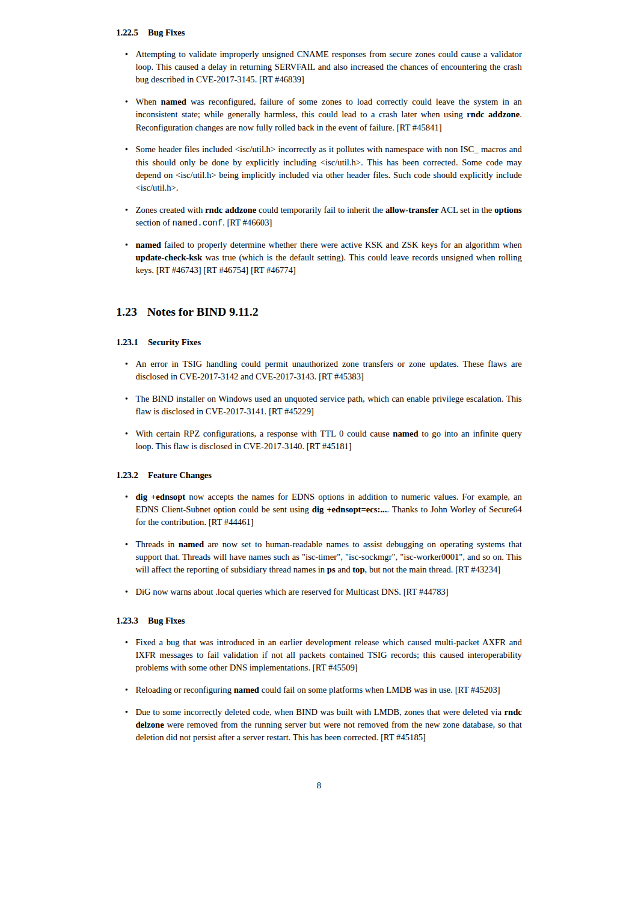1.22.5 Bug Fixes
Attempting to validate improperly unsigned CNAME responses from secure zones could cause a validator loop. This caused a delay in returning SERVFAIL and also increased the chances of encountering the crash bug described in CVE-2017-3145. [RT #46839]
When named was reconfigured, failure of some zones to load correctly could leave the system in an inconsistent state; while generally harmless, this could lead to a crash later when using rndc addzone. Reconfiguration changes are now fully rolled back in the event of failure. [RT #45841]
Some header files included <isc/util.h> incorrectly as it pollutes with namespace with non ISC_ macros and this should only be done by explicitly including <isc/util.h>. This has been corrected. Some code may depend on <isc/util.h> being implicitly included via other header files. Such code should explicitly include <isc/util.h>.
Zones created with rndc addzone could temporarily fail to inherit the allow-transfer ACL set in the options section of named.conf. [RT #46603]
named failed to properly determine whether there were active KSK and ZSK keys for an algorithm when update-check-ksk was true (which is the default setting). This could leave records unsigned when rolling keys. [RT #46743] [RT #46754] [RT #46774]
1.23 Notes for BIND 9.11.2
1.23.1 Security Fixes
An error in TSIG handling could permit unauthorized zone transfers or zone updates. These flaws are disclosed in CVE-2017-3142 and CVE-2017-3143. [RT #45383]
The BIND installer on Windows used an unquoted service path, which can enable privilege escalation. This flaw is disclosed in CVE-2017-3141. [RT #45229]
With certain RPZ configurations, a response with TTL 0 could cause named to go into an infinite query loop. This flaw is disclosed in CVE-2017-3140. [RT #45181]
1.23.2 Feature Changes
dig +ednsopt now accepts the names for EDNS options in addition to numeric values. For example, an EDNS Client-Subnet option could be sent using dig +ednsopt=ecs:.... Thanks to John Worley of Secure64 for the contribution. [RT #44461]
Threads in named are now set to human-readable names to assist debugging on operating systems that support that. Threads will have names such as "isc-timer", "isc-sockmgr", "isc-worker0001", and so on. This will affect the reporting of subsidiary thread names in ps and top, but not the main thread. [RT #43234]
DiG now warns about .local queries which are reserved for Multicast DNS. [RT #44783]
1.23.3 Bug Fixes
Fixed a bug that was introduced in an earlier development release which caused multi-packet AXFR and IXFR messages to fail validation if not all packets contained TSIG records; this caused interoperability problems with some other DNS implementations. [RT #45509]
Reloading or reconfiguring named could fail on some platforms when LMDB was in use. [RT #45203]
Due to some incorrectly deleted code, when BIND was built with LMDB, zones that were deleted via rndc delzone were removed from the running server but were not removed from the new zone database, so that deletion did not persist after a server restart. This has been corrected. [RT #45185]
8